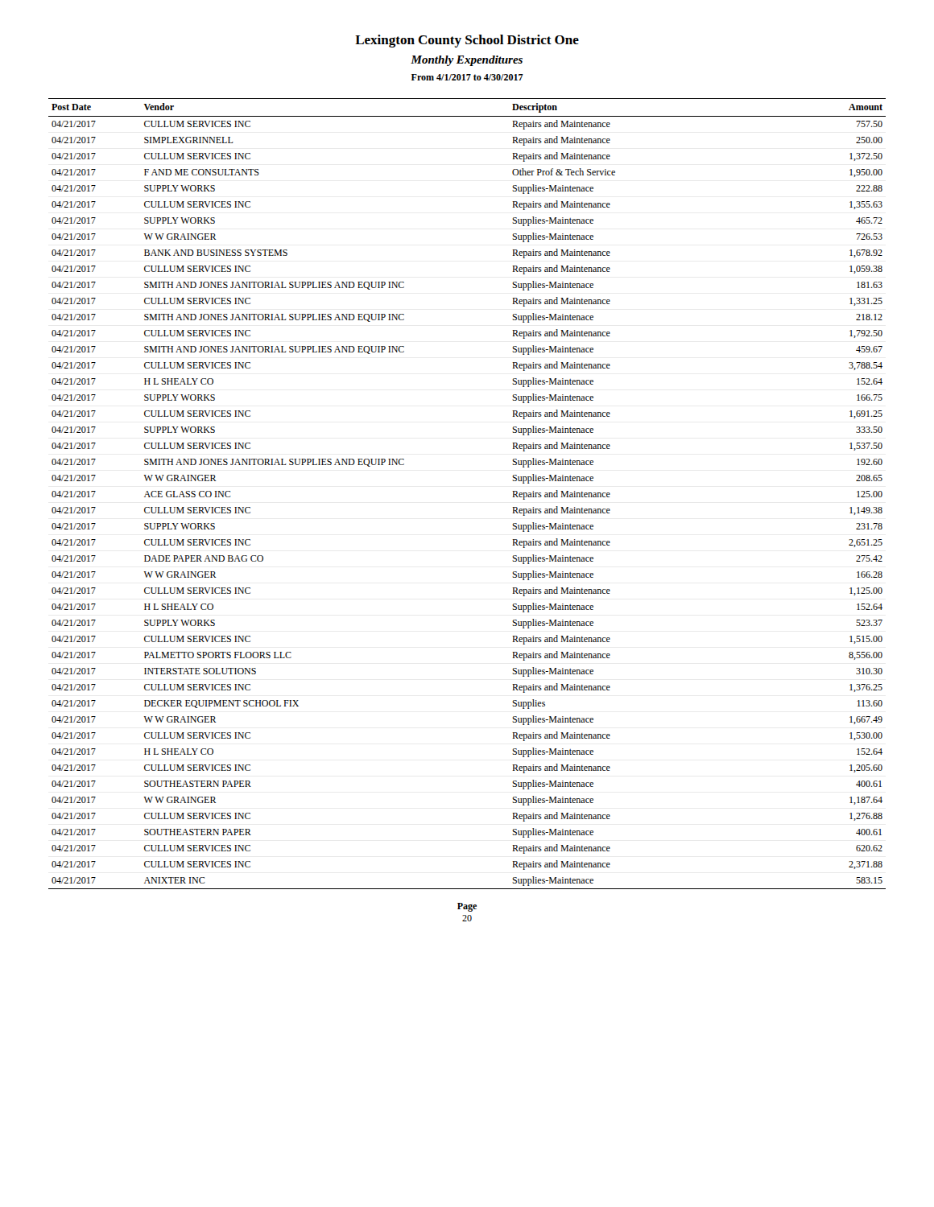Lexington County School District One
Monthly Expenditures
From 4/1/2017 to 4/30/2017
| Post Date | Vendor | Descripton | Amount |
| --- | --- | --- | --- |
| 04/21/2017 | CULLUM SERVICES INC | Repairs and Maintenance | 757.50 |
| 04/21/2017 | SIMPLEXGRINNELL | Repairs and Maintenance | 250.00 |
| 04/21/2017 | CULLUM SERVICES INC | Repairs and Maintenance | 1,372.50 |
| 04/21/2017 | F AND ME CONSULTANTS | Other Prof & Tech Service | 1,950.00 |
| 04/21/2017 | SUPPLY WORKS | Supplies-Maintenace | 222.88 |
| 04/21/2017 | CULLUM SERVICES INC | Repairs and Maintenance | 1,355.63 |
| 04/21/2017 | SUPPLY WORKS | Supplies-Maintenace | 465.72 |
| 04/21/2017 | W W GRAINGER | Supplies-Maintenace | 726.53 |
| 04/21/2017 | BANK AND BUSINESS SYSTEMS | Repairs and Maintenance | 1,678.92 |
| 04/21/2017 | CULLUM SERVICES INC | Repairs and Maintenance | 1,059.38 |
| 04/21/2017 | SMITH AND JONES JANITORIAL SUPPLIES AND EQUIP INC | Supplies-Maintenace | 181.63 |
| 04/21/2017 | CULLUM SERVICES INC | Repairs and Maintenance | 1,331.25 |
| 04/21/2017 | SMITH AND JONES JANITORIAL SUPPLIES AND EQUIP INC | Supplies-Maintenace | 218.12 |
| 04/21/2017 | CULLUM SERVICES INC | Repairs and Maintenance | 1,792.50 |
| 04/21/2017 | SMITH AND JONES JANITORIAL SUPPLIES AND EQUIP INC | Supplies-Maintenace | 459.67 |
| 04/21/2017 | CULLUM SERVICES INC | Repairs and Maintenance | 3,788.54 |
| 04/21/2017 | H L SHEALY CO | Supplies-Maintenace | 152.64 |
| 04/21/2017 | SUPPLY WORKS | Supplies-Maintenace | 166.75 |
| 04/21/2017 | CULLUM SERVICES INC | Repairs and Maintenance | 1,691.25 |
| 04/21/2017 | SUPPLY WORKS | Supplies-Maintenace | 333.50 |
| 04/21/2017 | CULLUM SERVICES INC | Repairs and Maintenance | 1,537.50 |
| 04/21/2017 | SMITH AND JONES JANITORIAL SUPPLIES AND EQUIP INC | Supplies-Maintenace | 192.60 |
| 04/21/2017 | W W GRAINGER | Supplies-Maintenace | 208.65 |
| 04/21/2017 | ACE GLASS CO INC | Repairs and Maintenance | 125.00 |
| 04/21/2017 | CULLUM SERVICES INC | Repairs and Maintenance | 1,149.38 |
| 04/21/2017 | SUPPLY WORKS | Supplies-Maintenace | 231.78 |
| 04/21/2017 | CULLUM SERVICES INC | Repairs and Maintenance | 2,651.25 |
| 04/21/2017 | DADE PAPER AND BAG CO | Supplies-Maintenace | 275.42 |
| 04/21/2017 | W W GRAINGER | Supplies-Maintenace | 166.28 |
| 04/21/2017 | CULLUM SERVICES INC | Repairs and Maintenance | 1,125.00 |
| 04/21/2017 | H L SHEALY CO | Supplies-Maintenace | 152.64 |
| 04/21/2017 | SUPPLY WORKS | Supplies-Maintenace | 523.37 |
| 04/21/2017 | CULLUM SERVICES INC | Repairs and Maintenance | 1,515.00 |
| 04/21/2017 | PALMETTO SPORTS FLOORS LLC | Repairs and Maintenance | 8,556.00 |
| 04/21/2017 | INTERSTATE SOLUTIONS | Supplies-Maintenace | 310.30 |
| 04/21/2017 | CULLUM SERVICES INC | Repairs and Maintenance | 1,376.25 |
| 04/21/2017 | DECKER EQUIPMENT SCHOOL FIX | Supplies | 113.60 |
| 04/21/2017 | W W GRAINGER | Supplies-Maintenace | 1,667.49 |
| 04/21/2017 | CULLUM SERVICES INC | Repairs and Maintenance | 1,530.00 |
| 04/21/2017 | H L SHEALY CO | Supplies-Maintenace | 152.64 |
| 04/21/2017 | CULLUM SERVICES INC | Repairs and Maintenance | 1,205.60 |
| 04/21/2017 | SOUTHEASTERN PAPER | Supplies-Maintenace | 400.61 |
| 04/21/2017 | W W GRAINGER | Supplies-Maintenace | 1,187.64 |
| 04/21/2017 | CULLUM SERVICES INC | Repairs and Maintenance | 1,276.88 |
| 04/21/2017 | SOUTHEASTERN PAPER | Supplies-Maintenace | 400.61 |
| 04/21/2017 | CULLUM SERVICES INC | Repairs and Maintenance | 620.62 |
| 04/21/2017 | CULLUM SERVICES INC | Repairs and Maintenance | 2,371.88 |
| 04/21/2017 | ANIXTER INC | Supplies-Maintenace | 583.15 |
Page
20